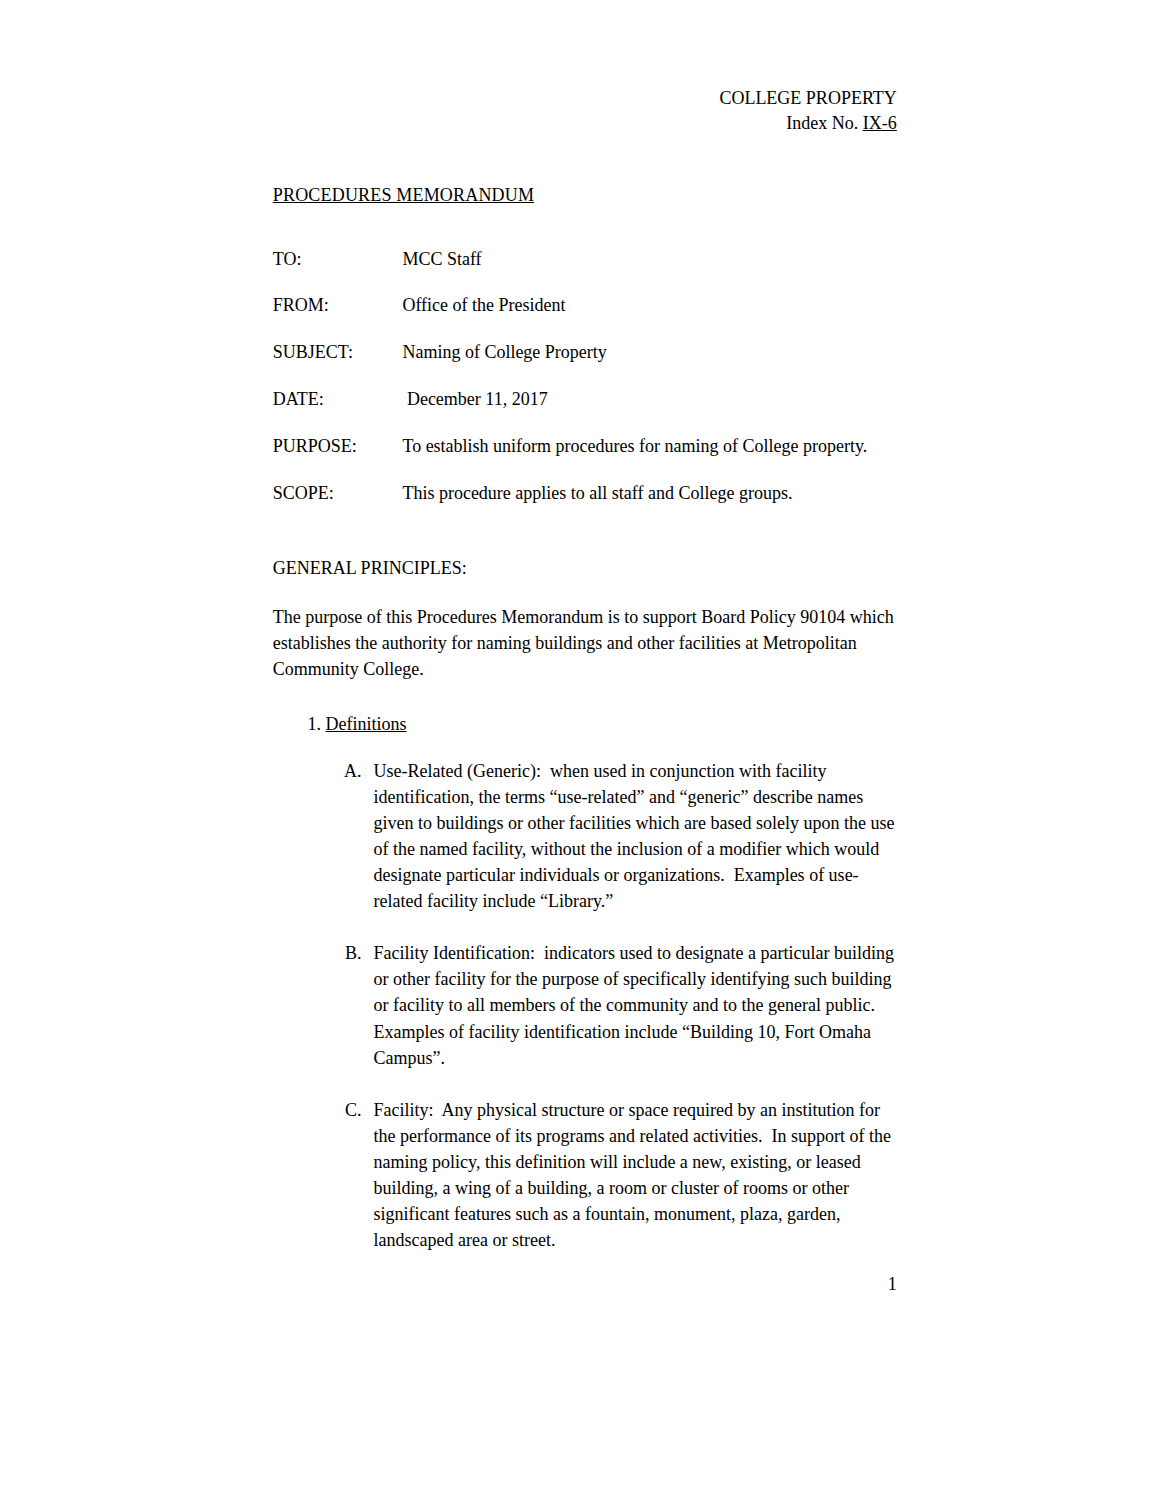COLLEGE PROPERTY
Index No. IX-6
PROCEDURES MEMORANDUM
| TO: | MCC Staff |
| FROM: | Office of the President |
| SUBJECT: | Naming of College Property |
| DATE: | December 11, 2017 |
| PURPOSE: | To establish uniform procedures for naming of College property. |
| SCOPE: | This procedure applies to all staff and College groups. |
GENERAL PRINCIPLES:
The purpose of this Procedures Memorandum is to support Board Policy 90104 which establishes the authority for naming buildings and other facilities at Metropolitan Community College.
Definitions
Use-Related (Generic): when used in conjunction with facility identification, the terms “use-related” and “generic” describe names given to buildings or other facilities which are based solely upon the use of the named facility, without the inclusion of a modifier which would designate particular individuals or organizations. Examples of use-related facility include “Library.”
Facility Identification: indicators used to designate a particular building or other facility for the purpose of specifically identifying such building or facility to all members of the community and to the general public. Examples of facility identification include “Building 10, Fort Omaha Campus”.
Facility: Any physical structure or space required by an institution for the performance of its programs and related activities. In support of the naming policy, this definition will include a new, existing, or leased building, a wing of a building, a room or cluster of rooms or other significant features such as a fountain, monument, plaza, garden, landscaped area or street.
1